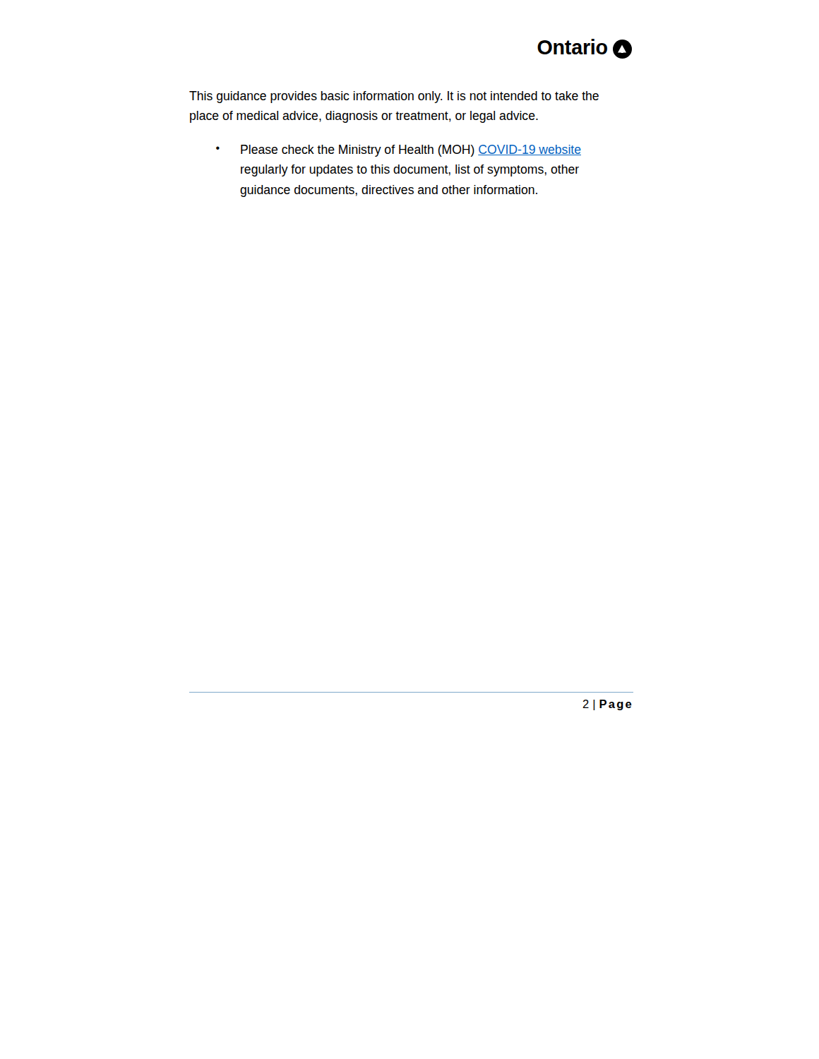Ontario
This guidance provides basic information only. It is not intended to take the place of medical advice, diagnosis or treatment, or legal advice.
Please check the Ministry of Health (MOH) COVID-19 website regularly for updates to this document, list of symptoms, other guidance documents, directives and other information.
2 | Page